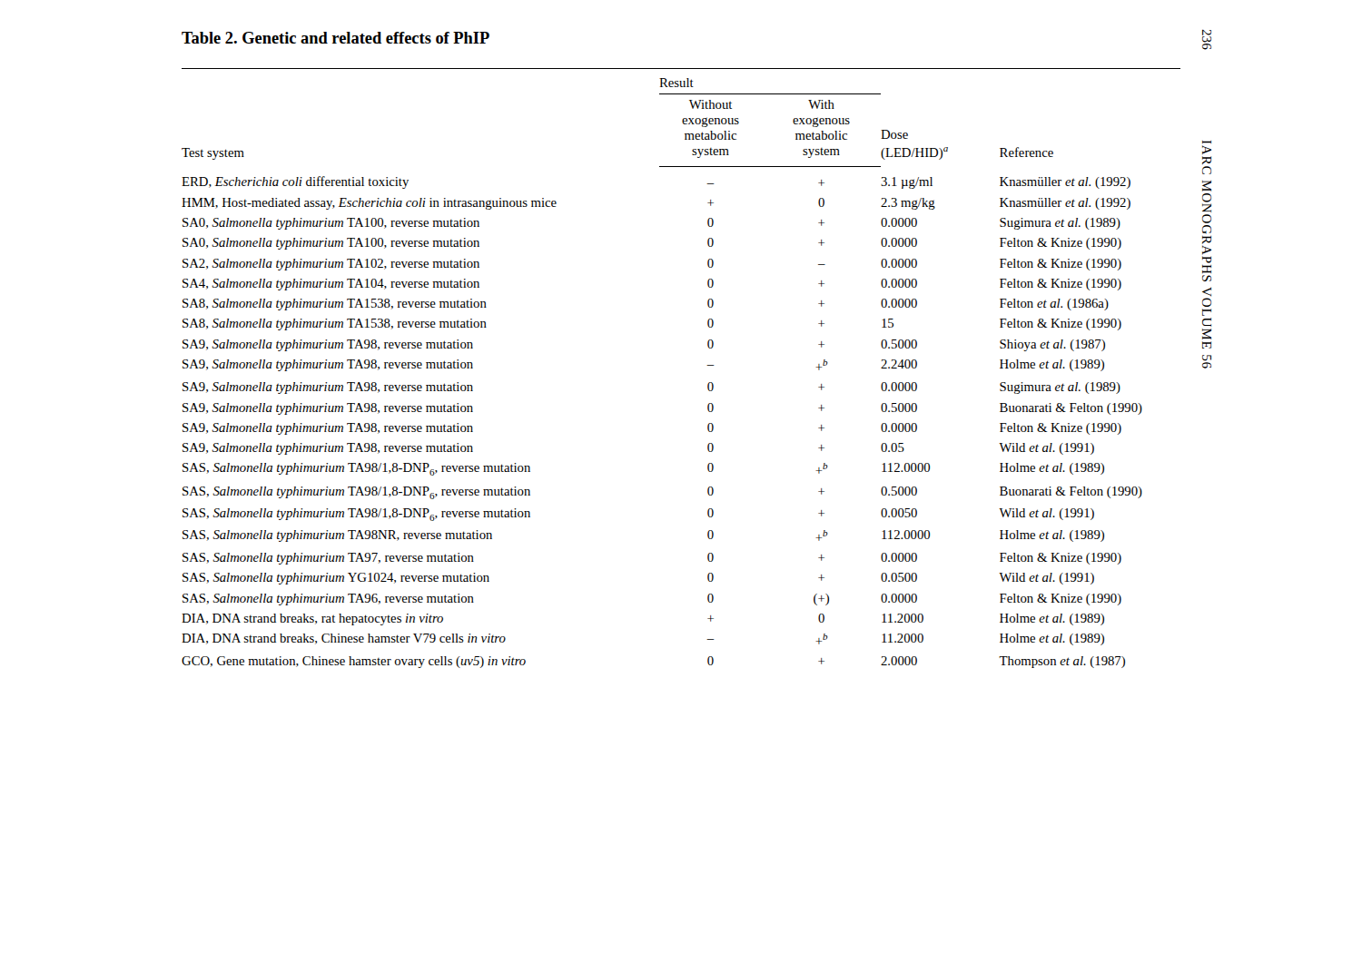236
IARC MONOGRAPHS VOLUME 56
Table 2. Genetic and related effects of PhIP
| Test system | Result | Dose (LED/HID) a | Reference |
| --- | --- | --- | --- |
| Without exogenous metabolic system | With exogenous metabolic system |
| ERD, Escherichia coli differential toxicity | – | + | 3.1 µg/ml | Knasmüller et al. (1992) |
| HMM, Host-mediated assay, Escherichia coli in intrasanguinous mice | + | 0 | 2.3 mg/kg | Knasmüller et al. (1992) |
| SA0, Salmonella typhimurium TA100, reverse mutation | 0 | + | 0.0000 | Sugimura et al. (1989) |
| SA0, Salmonella typhimurium TA100, reverse mutation | 0 | + | 0.0000 | Felton & Knize (1990) |
| SA2, Salmonella typhimurium TA102, reverse mutation | 0 | – | 0.0000 | Felton & Knize (1990) |
| SA4, Salmonella typhimurium TA104, reverse mutation | 0 | + | 0.0000 | Felton & Knize (1990) |
| SA8, Salmonella typhimurium TA1538, reverse mutation | 0 | + | 0.0000 | Felton et al. (1986a) |
| SA8, Salmonella typhimurium TA1538, reverse mutation | 0 | + | 15 | Felton & Knize (1990) |
| SA9, Salmonella typhimurium TA98, reverse mutation | 0 | + | 0.5000 | Shioya et al. (1987) |
| SA9, Salmonella typhimurium TA98, reverse mutation | – | + b | 2.2400 | Holme et al. (1989) |
| SA9, Salmonella typhimurium TA98, reverse mutation | 0 | + | 0.0000 | Sugimura et al. (1989) |
| SA9, Salmonella typhimurium TA98, reverse mutation | 0 | + | 0.5000 | Buonarati & Felton (1990) |
| SA9, Salmonella typhimurium TA98, reverse mutation | 0 | + | 0.0000 | Felton & Knize (1990) |
| SA9, Salmonella typhimurium TA98, reverse mutation | 0 | + | 0.05 | Wild et al. (1991) |
| SAS, Salmonella typhimurium TA98/1,8-DNP 6 , reverse mutation | 0 | + b | 112.0000 | Holme et al. (1989) |
| SAS, Salmonella typhimurium TA98/1,8-DNP 6 , reverse mutation | 0 | + | 0.5000 | Buonarati & Felton (1990) |
| SAS, Salmonella typhimurium TA98/1,8-DNP 6 , reverse mutation | 0 | + | 0.0050 | Wild et al. (1991) |
| SAS, Salmonella typhimurium TA98NR, reverse mutation | 0 | + b | 112.0000 | Holme et al. (1989) |
| SAS, Salmonella typhimurium TA97, reverse mutation | 0 | + | 0.0000 | Felton & Knize (1990) |
| SAS, Salmonella typhimurium YG1024, reverse mutation | 0 | + | 0.0500 | Wild et al. (1991) |
| SAS, Salmonella typhimurium TA96, reverse mutation | 0 | (+) | 0.0000 | Felton & Knize (1990) |
| DIA, DNA strand breaks, rat hepatocytes in vitro | + | 0 | 11.2000 | Holme et al. (1989) |
| DIA, DNA strand breaks, Chinese hamster V79 cells in vitro | – | + b | 11.2000 | Holme et al. (1989) |
| GCO, Gene mutation, Chinese hamster ovary cells ( uv5 ) in vitro | 0 | + | 2.0000 | Thompson et al. (1987) |